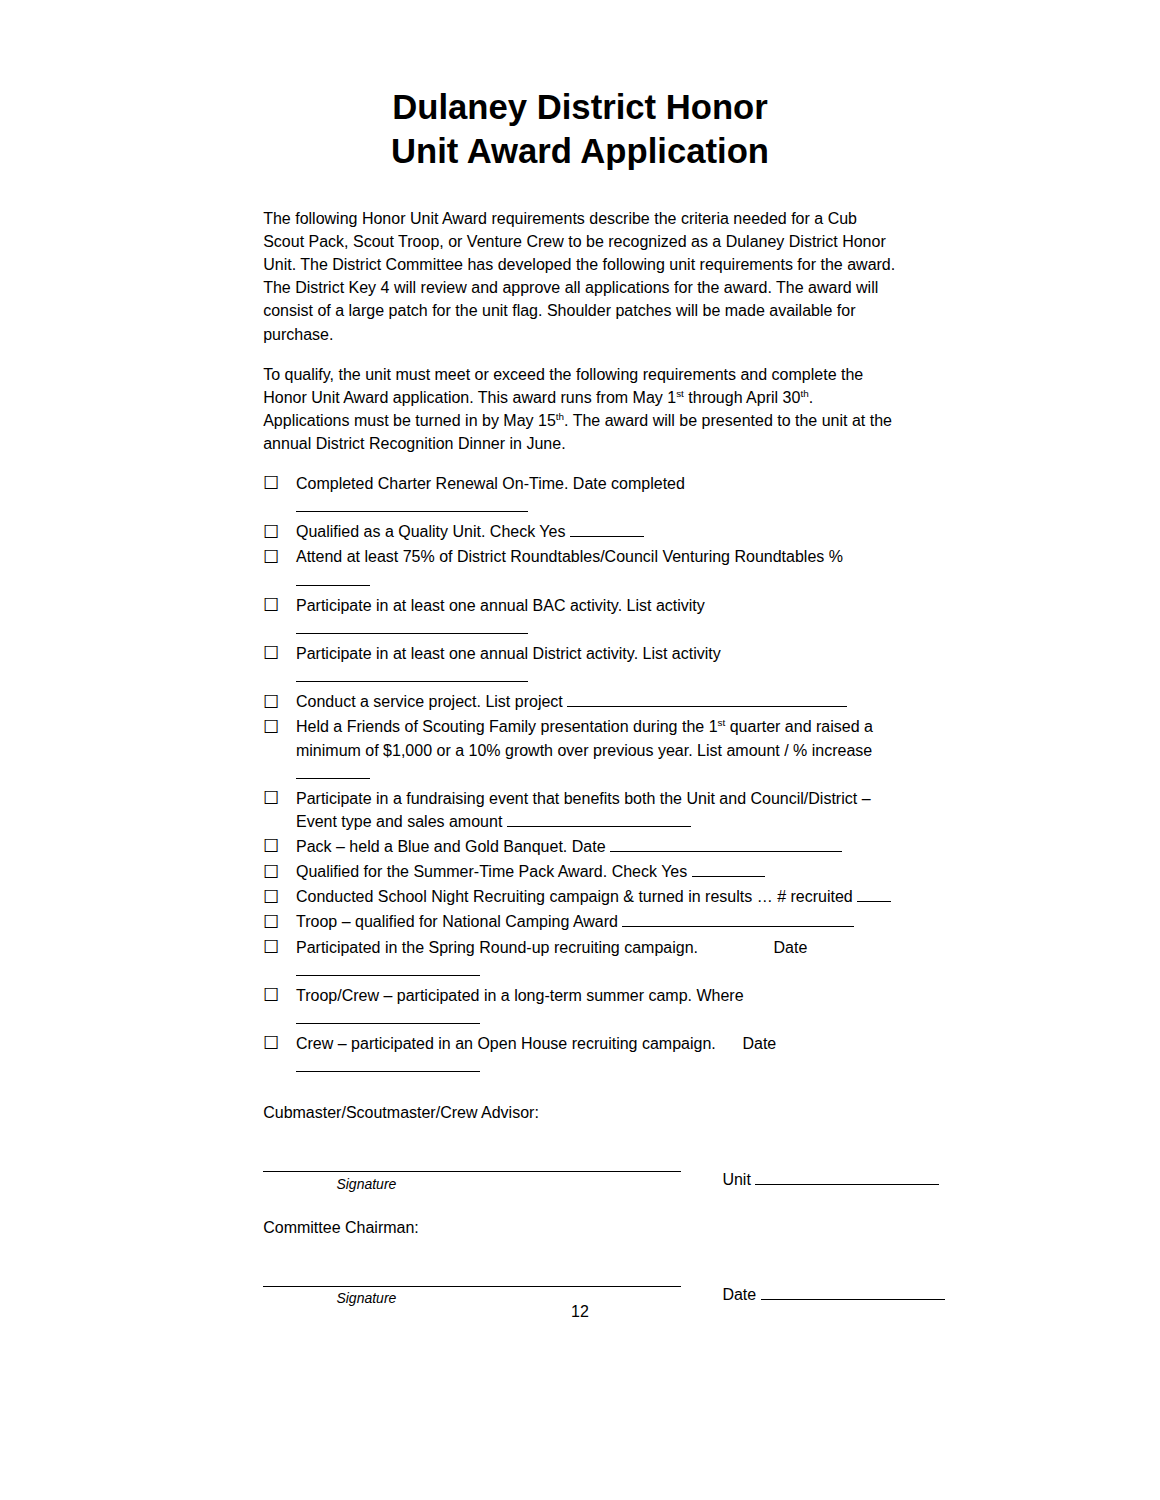Dulaney District Honor
Unit Award Application
The following Honor Unit Award requirements describe the criteria needed for a Cub Scout Pack, Scout Troop, or Venture Crew to be recognized as a Dulaney District Honor Unit. The District Committee has developed the following unit requirements for the award. The District Key 4 will review and approve all applications for the award. The award will consist of a large patch for the unit flag. Shoulder patches will be made available for purchase.
To qualify, the unit must meet or exceed the following requirements and complete the Honor Unit Award application. This award runs from May 1st through April 30th. Applications must be turned in by May 15th. The award will be presented to the unit at the annual District Recognition Dinner in June.
Completed Charter Renewal On-Time. Date completed
Qualified as a Quality Unit. Check Yes
Attend at least 75% of District Roundtables/Council Venturing Roundtables %
Participate in at least one annual BAC activity. List activity
Participate in at least one annual District activity. List activity
Conduct a service project. List project
Held a Friends of Scouting Family presentation during the 1st quarter and raised a minimum of $1,000 or a 10% growth over previous year. List amount / % increase
Participate in a fundraising event that benefits both the Unit and Council/District – Event type and sales amount
Pack – held a Blue and Gold Banquet. Date
Qualified for the Summer-Time Pack Award. Check Yes
Conducted School Night Recruiting campaign & turned in results … # recruited
Troop – qualified for National Camping Award
Participated in the Spring Round-up recruiting campaign. Date
Troop/Crew – participated in a long-term summer camp. Where
Crew – participated in an Open House recruiting campaign. Date
Cubmaster/Scoutmaster/Crew Advisor:
Signature
Unit
Committee Chairman:
Signature
Date
12